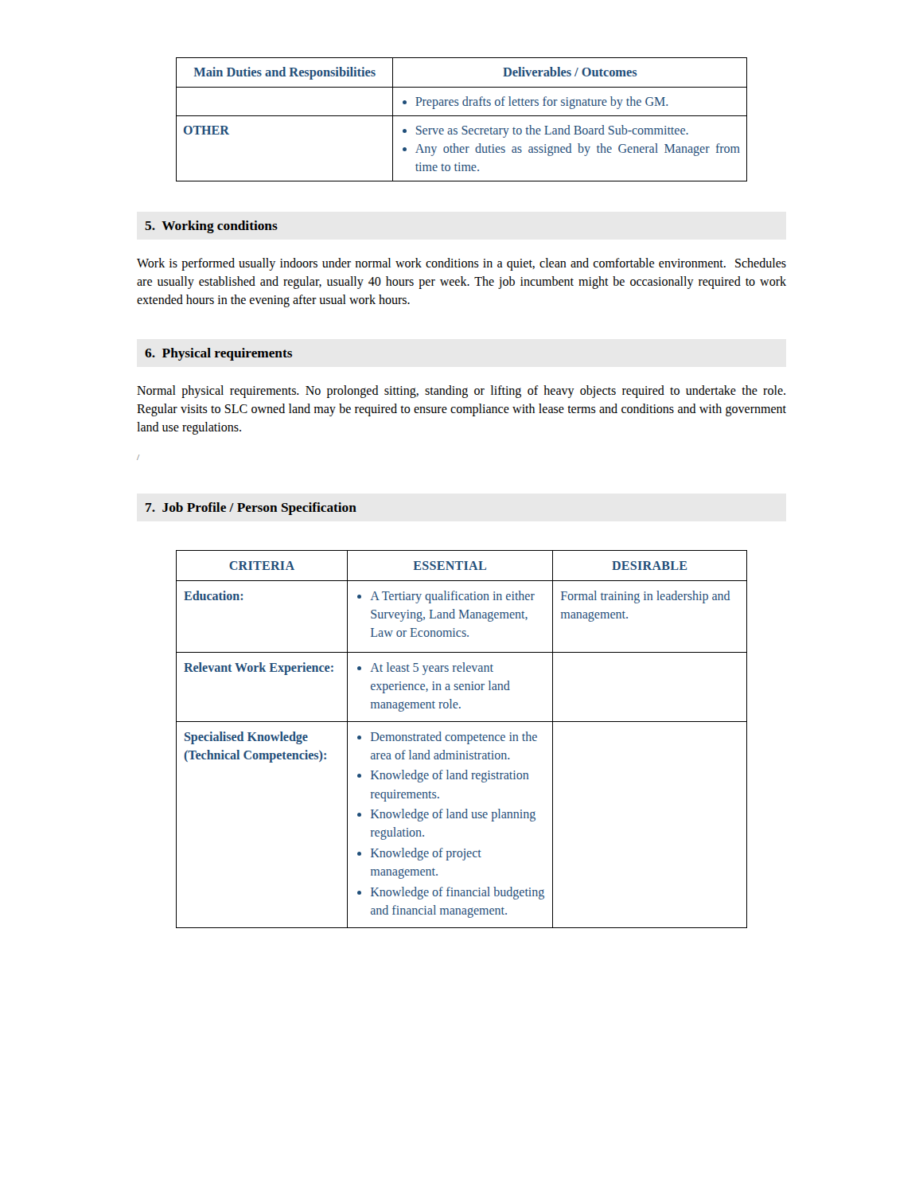| Main Duties and Responsibilities | Deliverables / Outcomes |
| --- | --- |
| | Prepares drafts of letters for signature by the GM. |
| OTHER | Serve as Secretary to the Land Board Sub-committee. Any other duties as assigned by the General Manager from time to time. |
5. Working conditions
Work is performed usually indoors under normal work conditions in a quiet, clean and comfortable environment. Schedules are usually established and regular, usually 40 hours per week. The job incumbent might be occasionally required to work extended hours in the evening after usual work hours.
6. Physical requirements
Normal physical requirements. No prolonged sitting, standing or lifting of heavy objects required to undertake the role. Regular visits to SLC owned land may be required to ensure compliance with lease terms and conditions and with government land use regulations.
/
7. Job Profile / Person Specification
| CRITERIA | ESSENTIAL | DESIRABLE |
| --- | --- | --- |
| Education: | A Tertiary qualification in either Surveying, Land Management, Law or Economics. | Formal training in leadership and management. |
| Relevant Work Experience: | At least 5 years relevant experience, in a senior land management role. | |
| Specialised Knowledge (Technical Competencies): | Demonstrated competence in the area of land administration. Knowledge of land registration requirements. Knowledge of land use planning regulation. Knowledge of project management. Knowledge of financial budgeting and financial management. | |